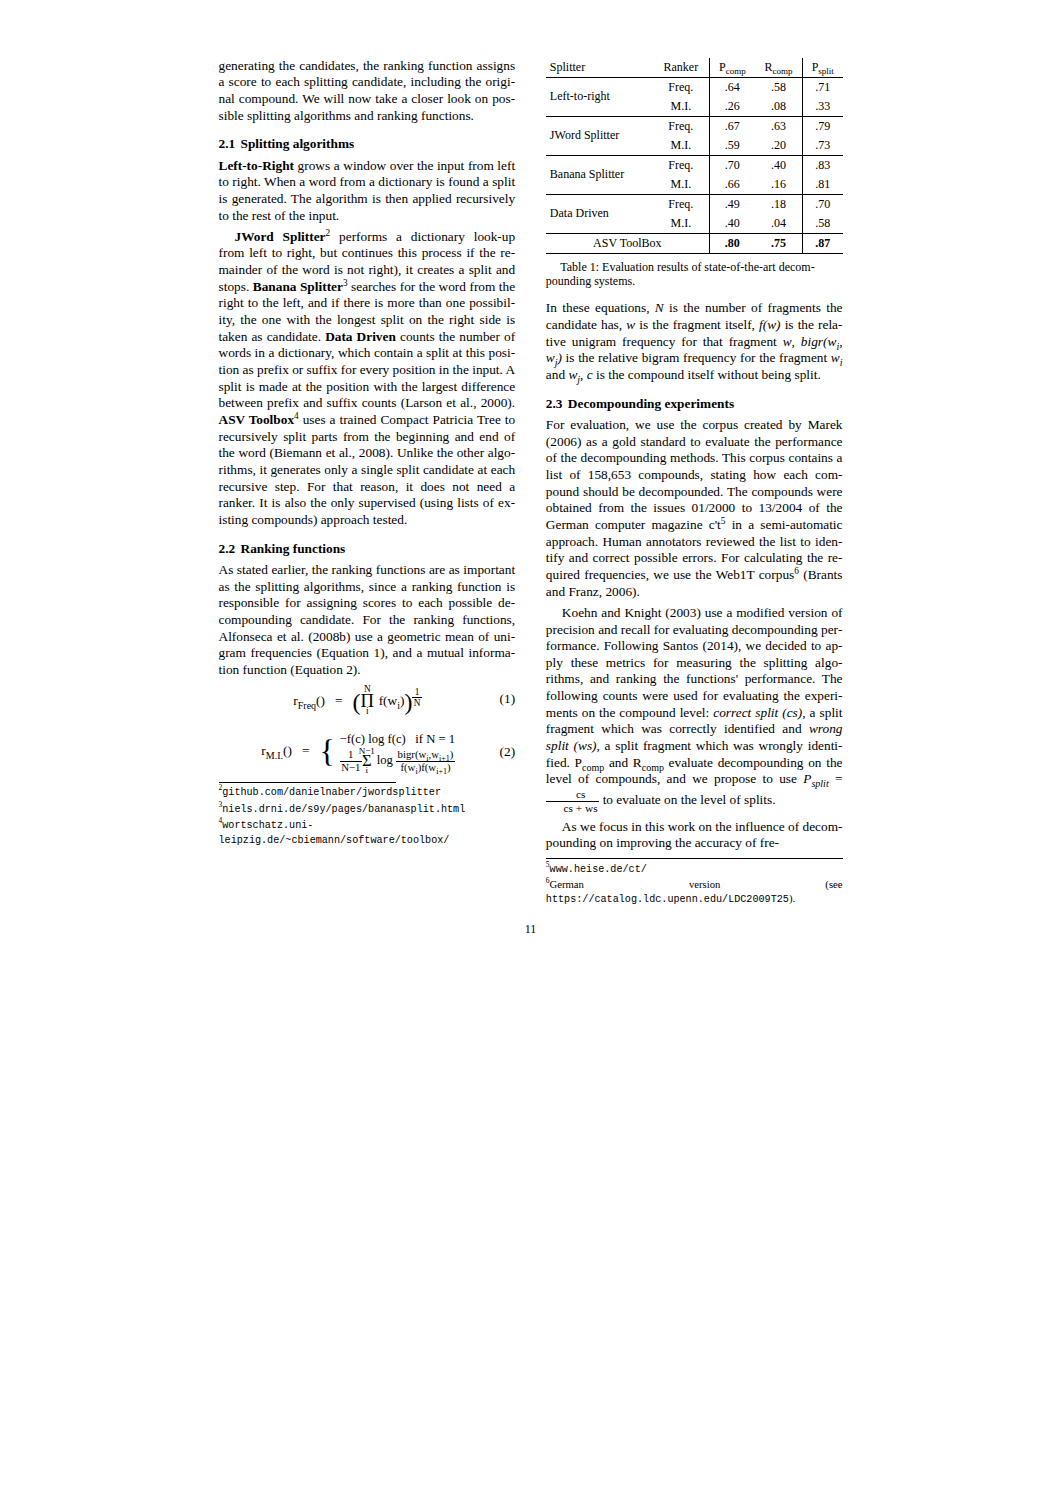generating the candidates, the ranking function assigns a score to each splitting candidate, including the original compound. We will now take a closer look on possible splitting algorithms and ranking functions.
2.1 Splitting algorithms
Left-to-Right grows a window over the input from left to right. When a word from a dictionary is found a split is generated. The algorithm is then applied recursively to the rest of the input.
JWord Splitter2 performs a dictionary look-up from left to right, but continues this process if the remainder of the word is not right), it creates a split and stops. Banana Splitter3 searches for the word from the right to the left, and if there is more than one possibility, the one with the longest split on the right side is taken as candidate. Data Driven counts the number of words in a dictionary, which contain a split at this position as prefix or suffix for every position in the input. A split is made at the position with the largest difference between prefix and suffix counts (Larson et al., 2000). ASV Toolbox4 uses a trained Compact Patricia Tree to recursively split parts from the beginning and end of the word (Biemann et al., 2008). Unlike the other algorithms, it generates only a single split candidate at each recursive step. For that reason, it does not need a ranker. It is also the only supervised (using lists of existing compounds) approach tested.
2.2 Ranking functions
As stated earlier, the ranking functions are as important as the splitting algorithms, since a ranking function is responsible for assigning scores to each possible decompounding candidate. For the ranking functions, Alfonseca et al. (2008b) use a geometric mean of unigram frequencies (Equation 1), and a mutual information function (Equation 2).
rFreq() = (ΠNi f(wi)) 1 N
(1)
rM.I.() = { −f(c) log f(c) if N = 1
1 N−1 ΣN−1 i log bigr(wi,wi+1) f(wi)f(wi+1)
(2)
2github.com/danielnaber/jwordsplitter
3niels.drni.de/s9y/pages/bananasplit.html
4wortschatz.uni-leipzig.de/~cbiemann/software/toolbox/
| Splitter | Ranker | P comp | R comp | P split |
| --- | --- | --- | --- | --- |
| Left-to-right | Freq. | .64 | .58 | .71 |
| M.I. | .26 | .08 | .33 |
| JWord Splitter | Freq. | .67 | .63 | .79 |
| M.I. | .59 | .20 | .73 |
| Banana Splitter | Freq. | .70 | .40 | .83 |
| M.I. | .66 | .16 | .81 |
| Data Driven | Freq. | .49 | .18 | .70 |
| M.I. | .40 | .04 | .58 |
| ASV ToolBox | .80 | .75 | .87 |
Table 1: Evaluation results of state-of-the-art decompounding systems.
In these equations, N is the number of fragments the candidate has, w is the fragment itself, f(w) is the relative unigram frequency for that fragment w, bigr(wi, wj) is the relative bigram frequency for the fragment wi and wj, c is the compound itself without being split.
2.3 Decompounding experiments
For evaluation, we use the corpus created by Marek (2006) as a gold standard to evaluate the performance of the decompounding methods. This corpus contains a list of 158,653 compounds, stating how each compound should be decompounded. The compounds were obtained from the issues 01/2000 to 13/2004 of the German computer magazine c't5 in a semi-automatic approach. Human annotators reviewed the list to identify and correct possible errors. For calculating the required frequencies, we use the Web1T corpus6 (Brants and Franz, 2006).
Koehn and Knight (2003) use a modified version of precision and recall for evaluating decompounding performance. Following Santos (2014), we decided to apply these metrics for measuring the splitting algorithms, and ranking the functions' performance. The following counts were used for evaluating the experiments on the compound level: correct split (cs), a split fragment which was correctly identified and wrong split (ws), a split fragment which was wrongly identified. Pcomp and Rcomp evaluate decompounding on the level of compounds, and we propose to use Psplit = cs cs + ws to evaluate on the level of splits.
As we focus in this work on the influence of decompounding on improving the accuracy of fre-
5www.heise.de/ct/
6German version (see https://catalog.ldc.upenn.edu/LDC2009T25).
11